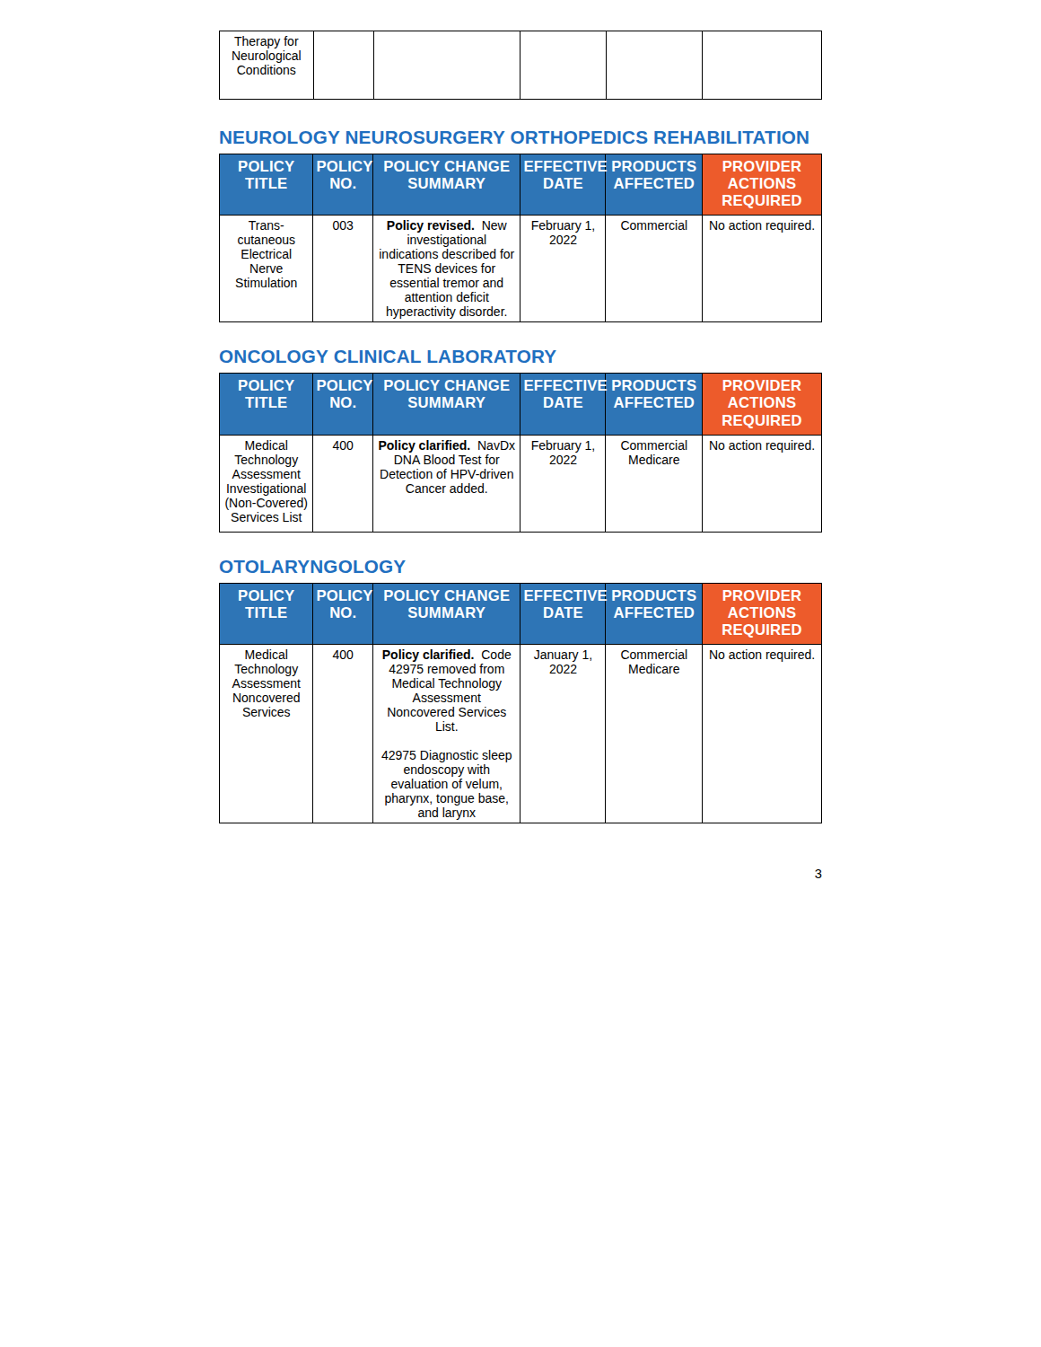| Therapy for Neurological Conditions | | | | | |
Neurology Neurosurgery Orthopedics Rehabilitation
| Policy Title | Policy No. | Policy Change Summary | Effective Date | Products Affected | Provider Actions Required |
| --- | --- | --- | --- | --- | --- |
| Trans-cutaneous Electrical Nerve Stimulation | 003 | Policy revised. New investigational indications described for TENS devices for essential tremor and attention deficit hyperactivity disorder. | February 1, 2022 | Commercial | No action required. |
Oncology Clinical Laboratory
| Policy Title | Policy No. | Policy Change Summary | Effective Date | Products Affected | Provider Actions Required |
| --- | --- | --- | --- | --- | --- |
| Medical Technology Assessment Investigational (Non-Covered) Services List | 400 | Policy clarified. NavDx DNA Blood Test for Detection of HPV-driven Cancer added. | February 1, 2022 | Commercial Medicare | No action required. |
Otolaryngology
| Policy Title | Policy No. | Policy Change Summary | Effective Date | Products Affected | Provider Actions Required |
| --- | --- | --- | --- | --- | --- |
| Medical Technology Assessment Noncovered Services | 400 | Policy clarified. Code 42975 removed from Medical Technology Assessment Noncovered Services List. 42975 Diagnostic sleep endoscopy with evaluation of velum, pharynx, tongue base, and larynx | January 1, 2022 | Commercial Medicare | No action required. |
3